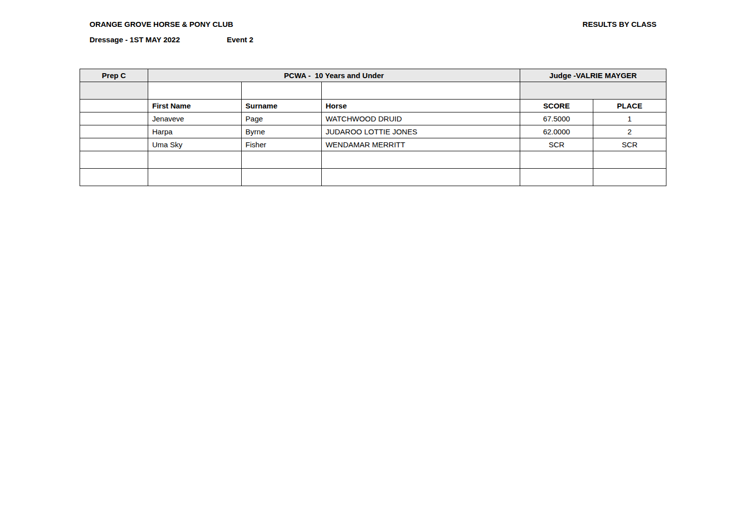ORANGE GROVE HORSE & PONY CLUB RESULTS BY CLASS
Dressage - 1ST MAY 2022 Event 2
| Prep C | PCWA - 10 Years and Under | Judge -VALRIE MAYGER |
| | First Name | Surname | Horse | SCORE | PLACE |
| | Jenaveve | Page | WATCHWOOD DRUID | 67.5000 | 1 |
| | Harpa | Byrne | JUDAROO LOTTIE JONES | 62.0000 | 2 |
| | Uma Sky | Fisher | WENDAMAR MERRITT | SCR | SCR |